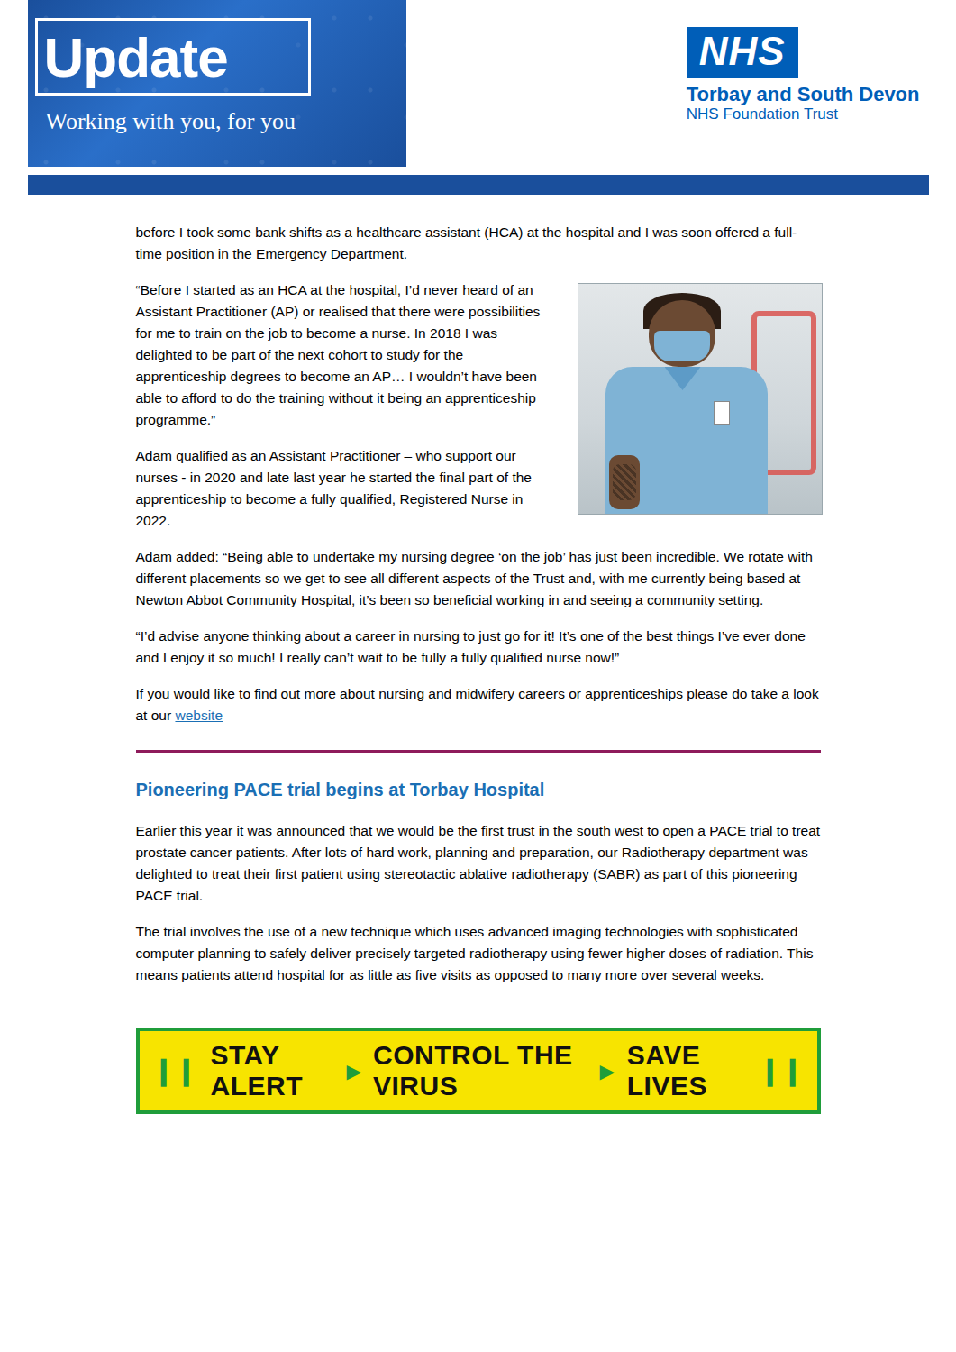Update
Working with you, for you
NHS
Torbay and South Devon
NHS Foundation Trust
before I took some bank shifts as a healthcare assistant (HCA) at the hospital and I was soon offered a full-time position in the Emergency Department.
“Before I started as an HCA at the hospital, I’d never heard of an Assistant Practitioner (AP) or realised that there were possibilities for me to train on the job to become a nurse. In 2018 I was delighted to be part of the next cohort to study for the apprenticeship degrees to become an AP… I wouldn’t have been able to afford to do the training without it being an apprenticeship programme.”
Adam qualified as an Assistant Practitioner – who support our nurses - in 2020 and late last year he started the final part of the apprenticeship to become a fully qualified, Registered Nurse in 2022.
Adam added: “Being able to undertake my nursing degree ‘on the job’ has just been incredible. We rotate with different placements so we get to see all different aspects of the Trust and, with me currently being based at Newton Abbot Community Hospital, it’s been so beneficial working in and seeing a community setting.
“I’d advise anyone thinking about a career in nursing to just go for it! It’s one of the best things I’ve ever done and I enjoy it so much! I really can’t wait to be fully a fully qualified nurse now!”
If you would like to find out more about nursing and midwifery careers or apprenticeships please do take a look at our website
Pioneering PACE trial begins at Torbay Hospital
Earlier this year it was announced that we would be the first trust in the south west to open a PACE trial to treat prostate cancer patients. After lots of hard work, planning and preparation, our Radiotherapy department was delighted to treat their first patient using stereotactic ablative radiotherapy (SABR) as part of this pioneering PACE trial.
The trial involves the use of a new technique which uses advanced imaging technologies with sophisticated computer planning to safely deliver precisely targeted radiotherapy using fewer higher doses of radiation. This means patients attend hospital for as little as five visits as opposed to many more over several weeks.
❙❙ STAY ALERT ▸ CONTROL THE VIRUS ▸ SAVE LIVES ❙❙